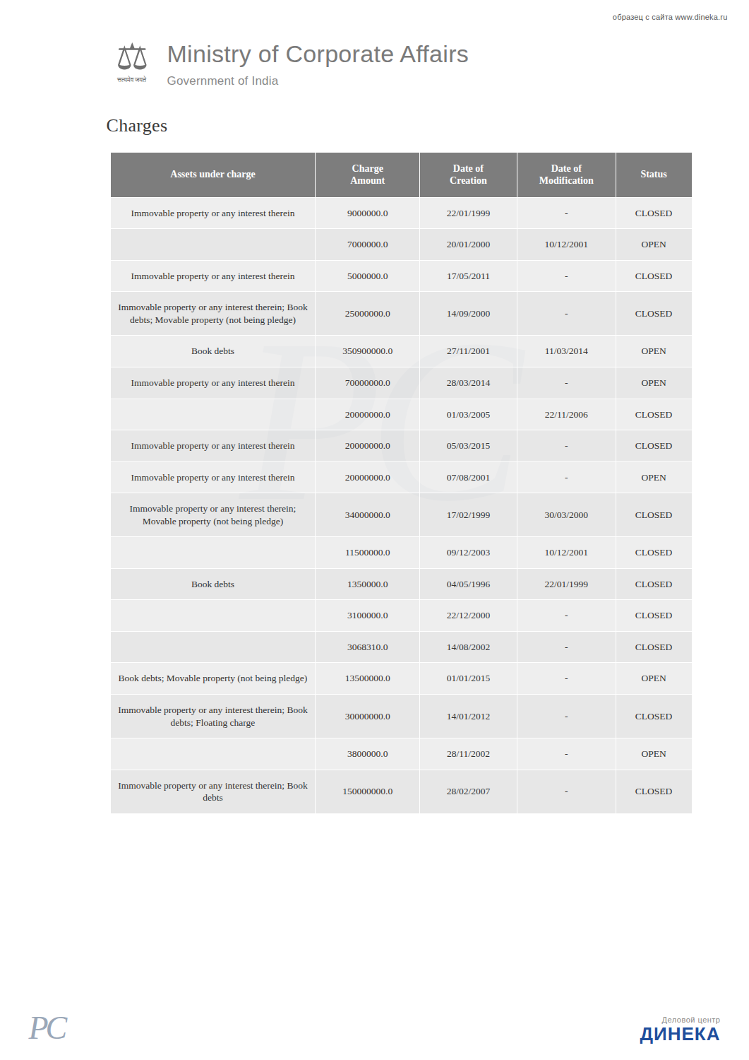образец с сайта www.dineka.ru
⚖ सत्यमेव जयते
Ministry of Corporate Affairs
Government of India
Charges
PC
| Assets under charge | Charge Amount | Date of Creation | Date of Modification | Status |
| --- | --- | --- | --- | --- |
| Immovable property or any interest therein | 9000000.0 | 22/01/1999 | - | CLOSED |
| | 7000000.0 | 20/01/2000 | 10/12/2001 | OPEN |
| Immovable property or any interest therein | 5000000.0 | 17/05/2011 | - | CLOSED |
| Immovable property or any interest therein; Book debts; Movable property (not being pledge) | 25000000.0 | 14/09/2000 | - | CLOSED |
| Book debts | 350900000.0 | 27/11/2001 | 11/03/2014 | OPEN |
| Immovable property or any interest therein | 70000000.0 | 28/03/2014 | - | OPEN |
| | 20000000.0 | 01/03/2005 | 22/11/2006 | CLOSED |
| Immovable property or any interest therein | 20000000.0 | 05/03/2015 | - | CLOSED |
| Immovable property or any interest therein | 20000000.0 | 07/08/2001 | - | OPEN |
| Immovable property or any interest therein; Movable property (not being pledge) | 34000000.0 | 17/02/1999 | 30/03/2000 | CLOSED |
| | 11500000.0 | 09/12/2003 | 10/12/2001 | CLOSED |
| Book debts | 1350000.0 | 04/05/1996 | 22/01/1999 | CLOSED |
| | 3100000.0 | 22/12/2000 | - | CLOSED |
| | 3068310.0 | 14/08/2002 | - | CLOSED |
| Book debts; Movable property (not being pledge) | 13500000.0 | 01/01/2015 | - | OPEN |
| Immovable property or any interest therein; Book debts; Floating charge | 30000000.0 | 14/01/2012 | - | CLOSED |
| | 3800000.0 | 28/11/2002 | - | OPEN |
| Immovable property or any interest therein; Book debts | 150000000.0 | 28/02/2007 | - | CLOSED |
PC
Деловой центр
ДИНЕКА